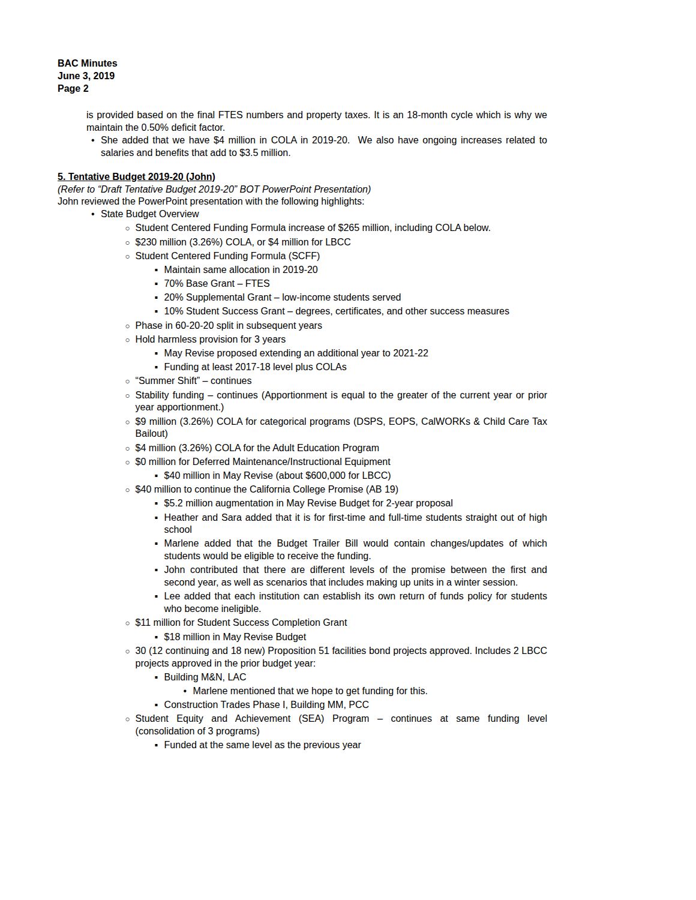BAC Minutes
June 3, 2019
Page 2
is provided based on the final FTES numbers and property taxes. It is an 18-month cycle which is why we maintain the 0.50% deficit factor.
She added that we have $4 million in COLA in 2019-20. We also have ongoing increases related to salaries and benefits that add to $3.5 million.
5. Tentative Budget 2019-20 (John)
(Refer to “Draft Tentative Budget 2019-20” BOT PowerPoint Presentation)
John reviewed the PowerPoint presentation with the following highlights:
State Budget Overview
Student Centered Funding Formula increase of $265 million, including COLA below.
$230 million (3.26%) COLA, or $4 million for LBCC
Student Centered Funding Formula (SCFF)
Maintain same allocation in 2019-20
70% Base Grant – FTES
20% Supplemental Grant – low-income students served
10% Student Success Grant – degrees, certificates, and other success measures
Phase in 60-20-20 split in subsequent years
Hold harmless provision for 3 years
May Revise proposed extending an additional year to 2021-22
Funding at least 2017-18 level plus COLAs
“Summer Shift” – continues
Stability funding – continues (Apportionment is equal to the greater of the current year or prior year apportionment.)
$9 million (3.26%) COLA for categorical programs (DSPS, EOPS, CalWORKs & Child Care Tax Bailout)
$4 million (3.26%) COLA for the Adult Education Program
$0 million for Deferred Maintenance/Instructional Equipment
$40 million in May Revise (about $600,000 for LBCC)
$40 million to continue the California College Promise (AB 19)
$5.2 million augmentation in May Revise Budget for 2-year proposal
Heather and Sara added that it is for first-time and full-time students straight out of high school
Marlene added that the Budget Trailer Bill would contain changes/updates of which students would be eligible to receive the funding.
John contributed that there are different levels of the promise between the first and second year, as well as scenarios that includes making up units in a winter session.
Lee added that each institution can establish its own return of funds policy for students who become ineligible.
$11 million for Student Success Completion Grant
$18 million in May Revise Budget
30 (12 continuing and 18 new) Proposition 51 facilities bond projects approved. Includes 2 LBCC projects approved in the prior budget year:
Building M&N, LAC
Marlene mentioned that we hope to get funding for this.
Construction Trades Phase I, Building MM, PCC
Student Equity and Achievement (SEA) Program – continues at same funding level (consolidation of 3 programs)
Funded at the same level as the previous year